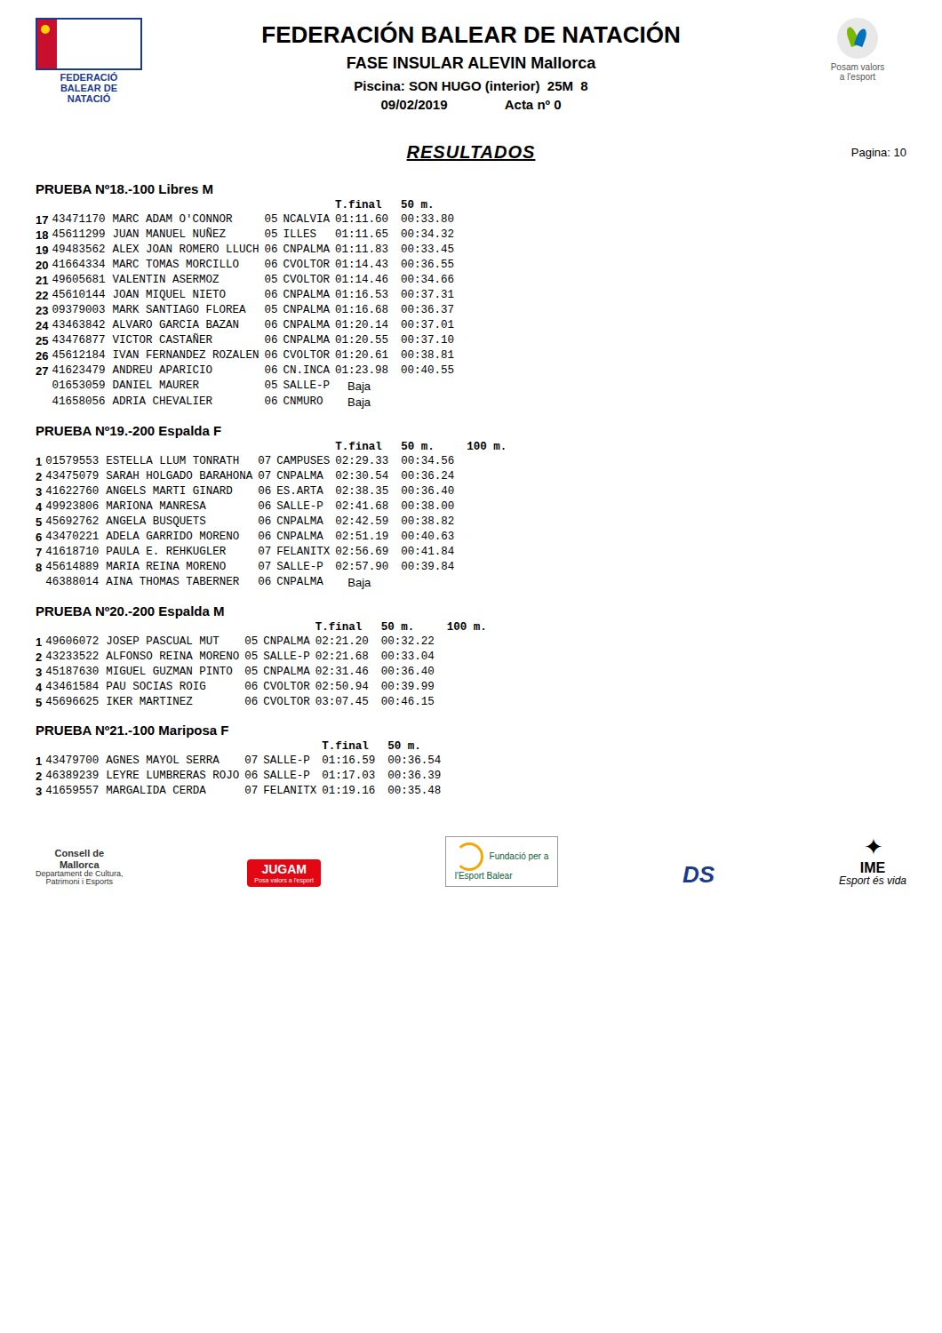FEDERACIÓ
BALEAR DE
NATACIÓ
Posam valors
a l'esport
FEDERACIÓN BALEAR DE NATACIÓN
FASE INSULAR ALEVIN Mallorca
Piscina: SON HUGO (interior) 25M 8
09/02/2019 Acta nº 0
RESULTADOS
Pagina: 10
PRUEBA Nº18.-100 Libres M
| | | | | | T.final | 50 m. |
| 17 | 43471170 | MARC ADAM O'CONNOR | 05 | NCALVIA | 01:11.60 | 00:33.80 |
| 18 | 45611299 | JUAN MANUEL NUÑEZ | 05 | ILLES | 01:11.65 | 00:34.32 |
| 19 | 49483562 | ALEX JOAN ROMERO LLUCH | 06 | CNPALMA | 01:11.83 | 00:33.45 |
| 20 | 41664334 | MARC TOMAS MORCILLO | 06 | CVOLTOR | 01:14.43 | 00:36.55 |
| 21 | 49605681 | VALENTIN ASERMOZ | 05 | CVOLTOR | 01:14.46 | 00:34.66 |
| 22 | 45610144 | JOAN MIQUEL NIETO | 06 | CNPALMA | 01:16.53 | 00:37.31 |
| 23 | 09379003 | MARK SANTIAGO FLOREA | 05 | CNPALMA | 01:16.68 | 00:36.37 |
| 24 | 43463842 | ALVARO GARCIA BAZAN | 06 | CNPALMA | 01:20.14 | 00:37.01 |
| 25 | 43476877 | VICTOR CASTAÑER | 06 | CNPALMA | 01:20.55 | 00:37.10 |
| 26 | 45612184 | IVAN FERNANDEZ ROZALEN | 06 | CVOLTOR | 01:20.61 | 00:38.81 |
| 27 | 41623479 | ANDREU APARICIO | 06 | CN.INCA | 01:23.98 | 00:40.55 |
| | 01653059 | DANIEL MAURER | 05 | SALLE-P | Baja | |
| | 41658056 | ADRIA CHEVALIER | 06 | CNMURO | Baja | |
PRUEBA Nº19.-200 Espalda F
| | | | | | T.final | 50 m. | 100 m. |
| 1 | 01579553 | ESTELLA LLUM TONRATH | 07 | CAMPUSES | 02:29.33 | 00:34.56 | |
| 2 | 43475079 | SARAH HOLGADO BARAHONA | 07 | CNPALMA | 02:30.54 | 00:36.24 | |
| 3 | 41622760 | ANGELS MARTI GINARD | 06 | ES.ARTA | 02:38.35 | 00:36.40 | |
| 4 | 49923806 | MARIONA MANRESA | 06 | SALLE-P | 02:41.68 | 00:38.00 | |
| 5 | 45692762 | ANGELA BUSQUETS | 06 | CNPALMA | 02:42.59 | 00:38.82 | |
| 6 | 43470221 | ADELA GARRIDO MORENO | 06 | CNPALMA | 02:51.19 | 00:40.63 | |
| 7 | 41618710 | PAULA E. REHKUGLER | 07 | FELANITX | 02:56.69 | 00:41.84 | |
| 8 | 45614889 | MARIA REINA MORENO | 07 | SALLE-P | 02:57.90 | 00:39.84 | |
| | 46388014 | AINA THOMAS TABERNER | 06 | CNPALMA | Baja | | |
PRUEBA Nº20.-200 Espalda M
| | | | | | T.final | 50 m. | 100 m. |
| 1 | 49606072 | JOSEP PASCUAL MUT | 05 | CNPALMA | 02:21.20 | 00:32.22 | |
| 2 | 43233522 | ALFONSO REINA MORENO | 05 | SALLE-P | 02:21.68 | 00:33.04 | |
| 3 | 45187630 | MIGUEL GUZMAN PINTO | 05 | CNPALMA | 02:31.46 | 00:36.40 | |
| 4 | 43461584 | PAU SOCIAS ROIG | 06 | CVOLTOR | 02:50.94 | 00:39.99 | |
| 5 | 45696625 | IKER MARTINEZ | 06 | CVOLTOR | 03:07.45 | 00:46.15 | |
PRUEBA Nº21.-100 Mariposa F
| | | | | | T.final | 50 m. |
| 1 | 43479700 | AGNES MAYOL SERRA | 07 | SALLE-P | 01:16.59 | 00:36.54 |
| 2 | 46389239 | LEYRE LUMBRERAS ROJO | 06 | SALLE-P | 01:17.03 | 00:36.39 |
| 3 | 41659557 | MARGALIDA CERDA | 07 | FELANITX | 01:19.16 | 00:35.48 |
Consell de
Mallorca
Departament de Cultura,
Patrimoni i Esports
JUGAM Posa valors a l'esport
Fundació per a
l'Esport Balear
DS
✦
IME
Esport és vida